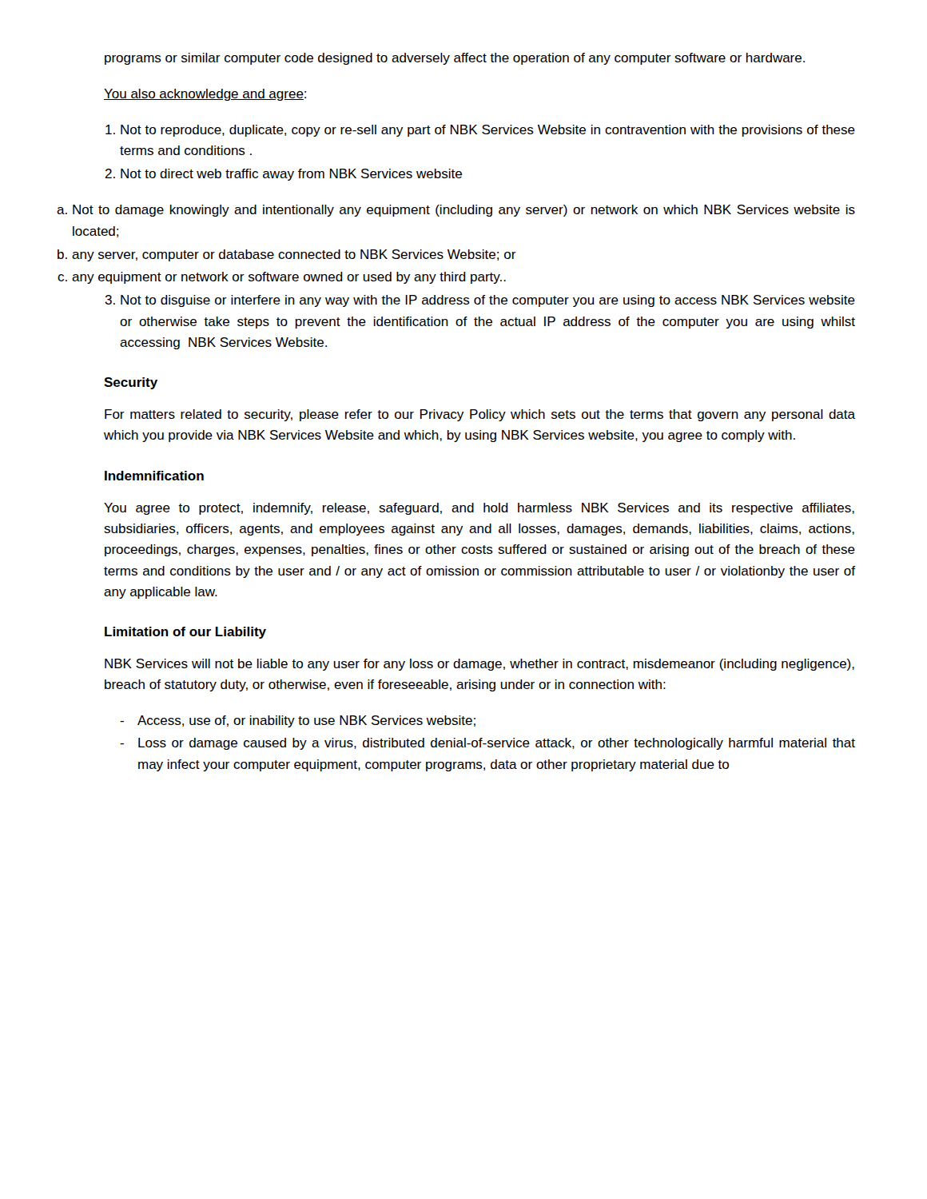programs or similar computer code designed to adversely affect the operation of any computer software or hardware.
You also acknowledge and agree:
Not to reproduce, duplicate, copy or re-sell any part of NBK Services Website in contravention with the provisions of these terms and conditions .
Not to direct web traffic away from NBK Services website
Not to damage knowingly and intentionally any equipment (including any server) or network on which NBK Services website is located;
any server, computer or database connected to NBK Services Website; or
any equipment or network or software owned or used by any third party..
Not to disguise or interfere in any way with the IP address of the computer you are using to access NBK Services website or otherwise take steps to prevent the identification of the actual IP address of the computer you are using whilst accessing NBK Services Website.
Security
For matters related to security, please refer to our Privacy Policy which sets out the terms that govern any personal data which you provide via NBK Services Website and which, by using NBK Services website, you agree to comply with.
Indemnification
You agree to protect, indemnify, release, safeguard, and hold harmless NBK Services and its respective affiliates, subsidiaries, officers, agents, and employees against any and all losses, damages, demands, liabilities, claims, actions, proceedings, charges, expenses, penalties, fines or other costs suffered or sustained or arising out of the breach of these terms and conditions by the user and / or any act of omission or commission attributable to user / or violationby the user of any applicable law.
Limitation of our Liability
NBK Services will not be liable to any user for any loss or damage, whether in contract, misdemeanor (including negligence), breach of statutory duty, or otherwise, even if foreseeable, arising under or in connection with:
Access, use of, or inability to use NBK Services website;
Loss or damage caused by a virus, distributed denial-of-service attack, or other technologically harmful material that may infect your computer equipment, computer programs, data or other proprietary material due to